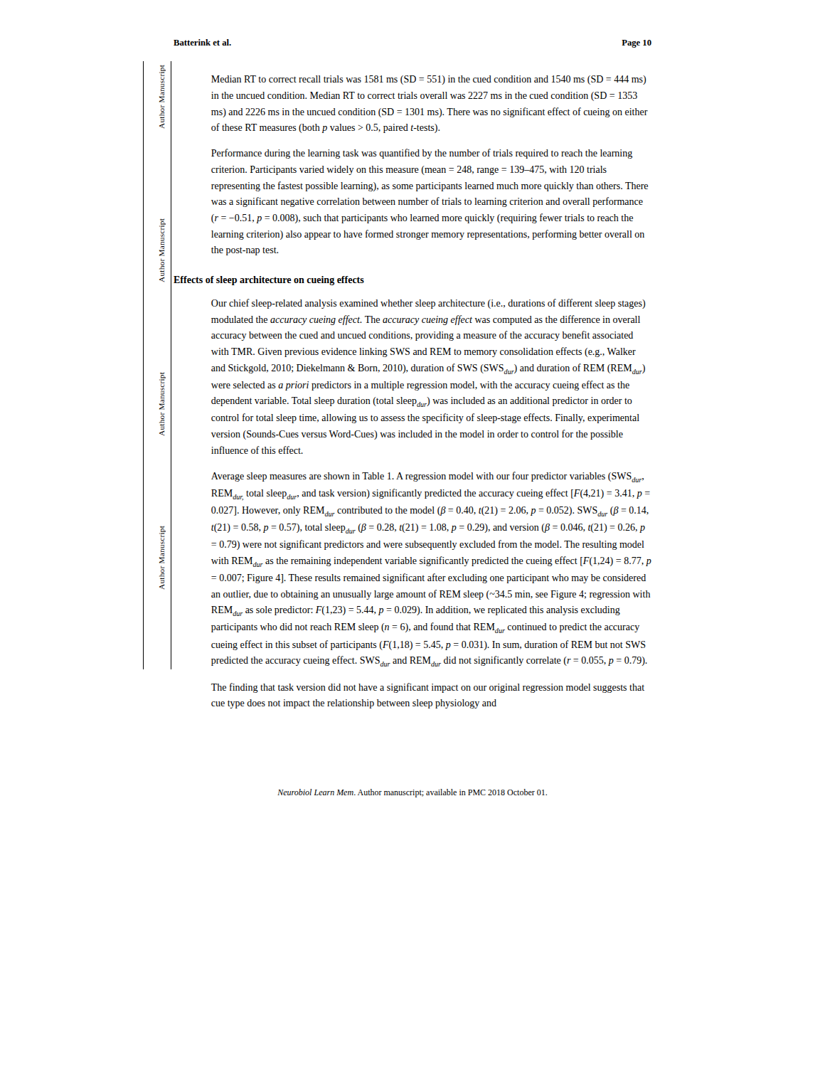Author Manuscript Author Manuscript Author Manuscript Author Manuscript
Batterink et al.
Page 10
Median RT to correct recall trials was 1581 ms (SD = 551) in the cued condition and 1540 ms (SD = 444 ms) in the uncued condition. Median RT to correct trials overall was 2227 ms in the cued condition (SD = 1353 ms) and 2226 ms in the uncued condition (SD = 1301 ms). There was no significant effect of cueing on either of these RT measures (both p values > 0.5, paired t-tests).
Performance during the learning task was quantified by the number of trials required to reach the learning criterion. Participants varied widely on this measure (mean = 248, range = 139–475, with 120 trials representing the fastest possible learning), as some participants learned much more quickly than others. There was a significant negative correlation between number of trials to learning criterion and overall performance (r = −0.51, p = 0.008), such that participants who learned more quickly (requiring fewer trials to reach the learning criterion) also appear to have formed stronger memory representations, performing better overall on the post-nap test.
Effects of sleep architecture on cueing effects
Our chief sleep-related analysis examined whether sleep architecture (i.e., durations of different sleep stages) modulated the accuracy cueing effect. The accuracy cueing effect was computed as the difference in overall accuracy between the cued and uncued conditions, providing a measure of the accuracy benefit associated with TMR. Given previous evidence linking SWS and REM to memory consolidation effects (e.g., Walker and Stickgold, 2010; Diekelmann & Born, 2010), duration of SWS (SWSdur) and duration of REM (REMdur) were selected as a priori predictors in a multiple regression model, with the accuracy cueing effect as the dependent variable. Total sleep duration (total sleepdur) was included as an additional predictor in order to control for total sleep time, allowing us to assess the specificity of sleep-stage effects. Finally, experimental version (Sounds-Cues versus Word-Cues) was included in the model in order to control for the possible influence of this effect.
Average sleep measures are shown in Table 1. A regression model with our four predictor variables (SWSdur, REMdur, total sleepdur, and task version) significantly predicted the accuracy cueing effect [F(4,21) = 3.41, p = 0.027]. However, only REMdur contributed to the model (β = 0.40, t(21) = 2.06, p = 0.052). SWSdur (β = 0.14, t(21) = 0.58, p = 0.57), total sleepdur (β = 0.28, t(21) = 1.08, p = 0.29), and version (β = 0.046, t(21) = 0.26, p = 0.79) were not significant predictors and were subsequently excluded from the model. The resulting model with REMdur as the remaining independent variable significantly predicted the cueing effect [F(1,24) = 8.77, p = 0.007; Figure 4]. These results remained significant after excluding one participant who may be considered an outlier, due to obtaining an unusually large amount of REM sleep (~34.5 min, see Figure 4; regression with REMdur as sole predictor: F(1,23) = 5.44, p = 0.029). In addition, we replicated this analysis excluding participants who did not reach REM sleep (n = 6), and found that REMdur continued to predict the accuracy cueing effect in this subset of participants (F(1,18) = 5.45, p = 0.031). In sum, duration of REM but not SWS predicted the accuracy cueing effect. SWSdur and REMdur did not significantly correlate (r = 0.055, p = 0.79).
The finding that task version did not have a significant impact on our original regression model suggests that cue type does not impact the relationship between sleep physiology and
Neurobiol Learn Mem. Author manuscript; available in PMC 2018 October 01.